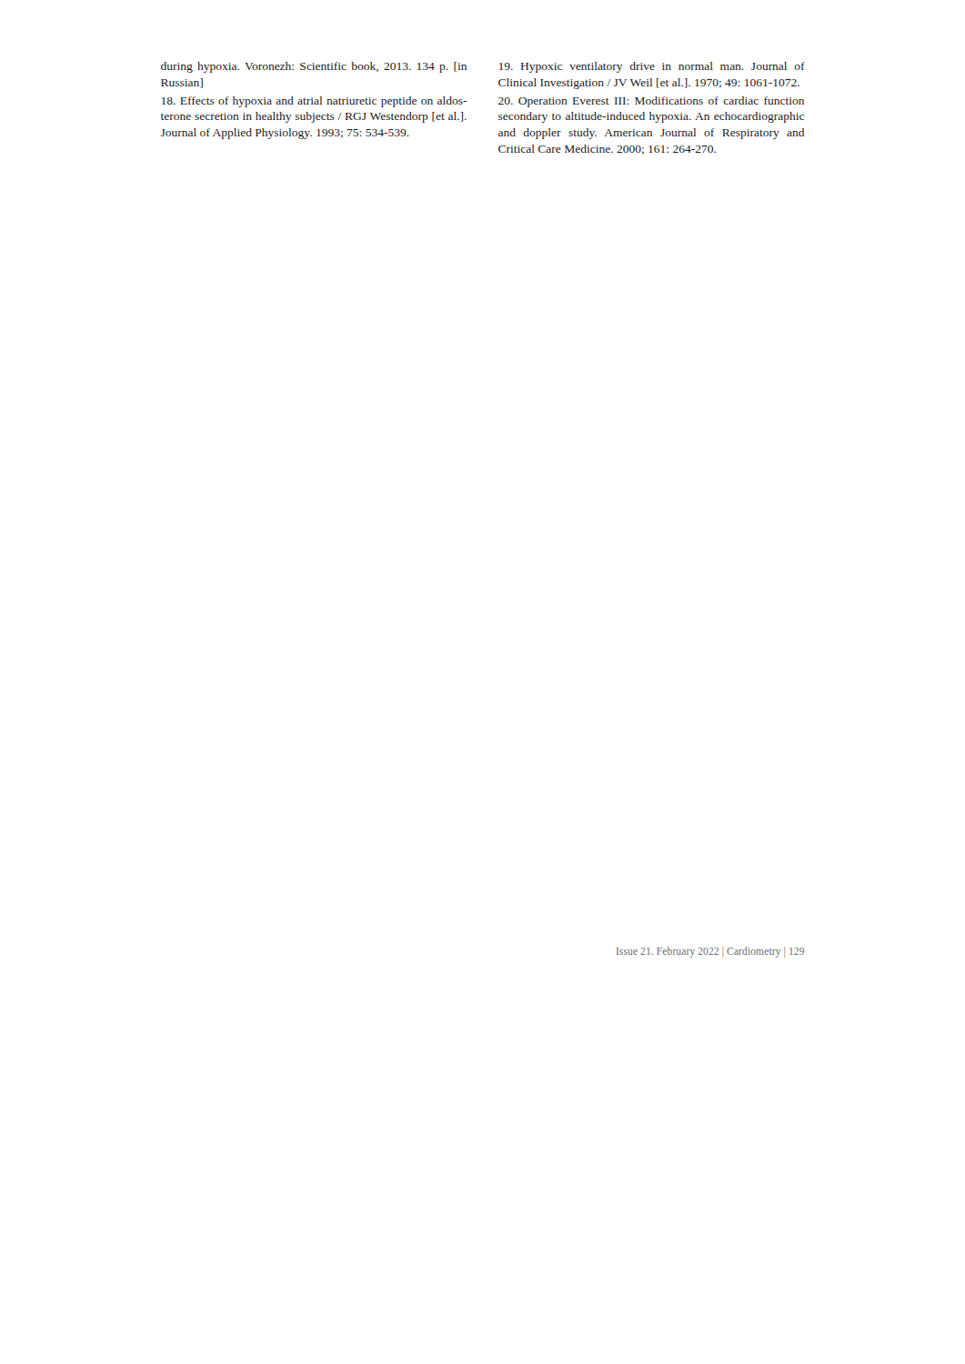during hypoxia. Voronezh: Scientific book, 2013. 134 p. [in Russian]
18. Effects of hypoxia and atrial natriuretic peptide on aldosterone secretion in healthy subjects / RGJ Westendorp [et al.]. Journal of Applied Physiology. 1993; 75: 534-539.
19. Hypoxic ventilatory drive in normal man. Journal of Clinical Investigation / JV Weil [et al.]. 1970; 49: 1061-1072.
20. Operation Everest III: Modifications of cardiac function secondary to altitude-induced hypoxia. An echocardiographic and doppler study. American Journal of Respiratory and Critical Care Medicine. 2000; 161: 264-270.
Issue 21. February 2022 | Cardiometry | 129